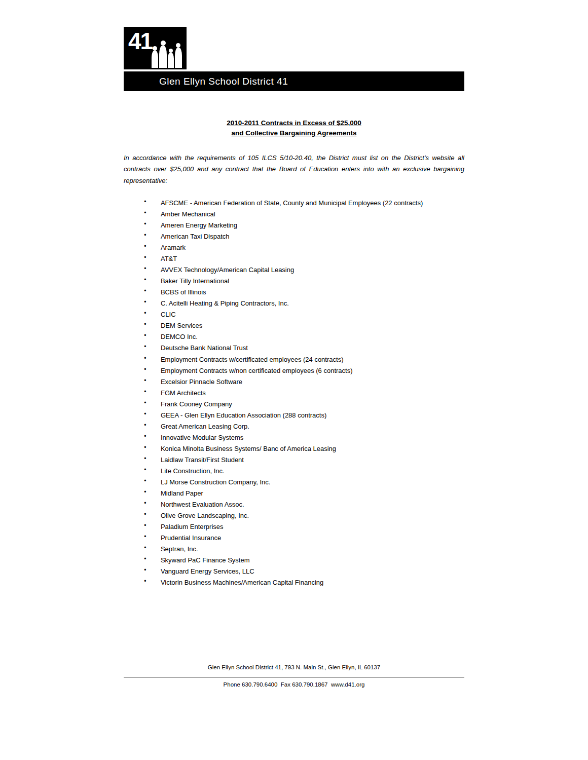41
Glen Ellyn School District 41
2010-2011 Contracts in Excess of $25,000 and Collective Bargaining Agreements
In accordance with the requirements of 105 ILCS 5/10-20.40, the District must list on the District’s website all contracts over $25,000 and any contract that the Board of Education enters into with an exclusive bargaining representative:
AFSCME - American Federation of State, County and Municipal Employees (22 contracts)
Amber Mechanical
Ameren Energy Marketing
American Taxi Dispatch
Aramark
AT&T
AVVEX Technology/American Capital Leasing
Baker Tilly International
BCBS of Illinois
C. Acitelli Heating & Piping Contractors, Inc.
CLIC
DEM Services
DEMCO Inc.
Deutsche Bank National Trust
Employment Contracts w/certificated employees (24 contracts)
Employment Contracts w/non certificated employees (6 contracts)
Excelsior Pinnacle Software
FGM Architects
Frank Cooney Company
GEEA - Glen Ellyn Education Association (288 contracts)
Great American Leasing Corp.
Innovative Modular Systems
Konica Minolta Business Systems/ Banc of America Leasing
Laidlaw Transit/First Student
Lite Construction, Inc.
LJ Morse Construction Company, Inc.
Midland Paper
Northwest Evaluation Assoc.
Olive Grove Landscaping, Inc.
Paladium Enterprises
Prudential Insurance
Septran, Inc.
Skyward PaC Finance System
Vanguard Energy Services, LLC
Victorin Business Machines/American Capital Financing
Glen Ellyn School District 41, 793 N. Main St., Glen Ellyn, IL 60137
Phone 630.790.6400 Fax 630.790.1867 www.d41.org